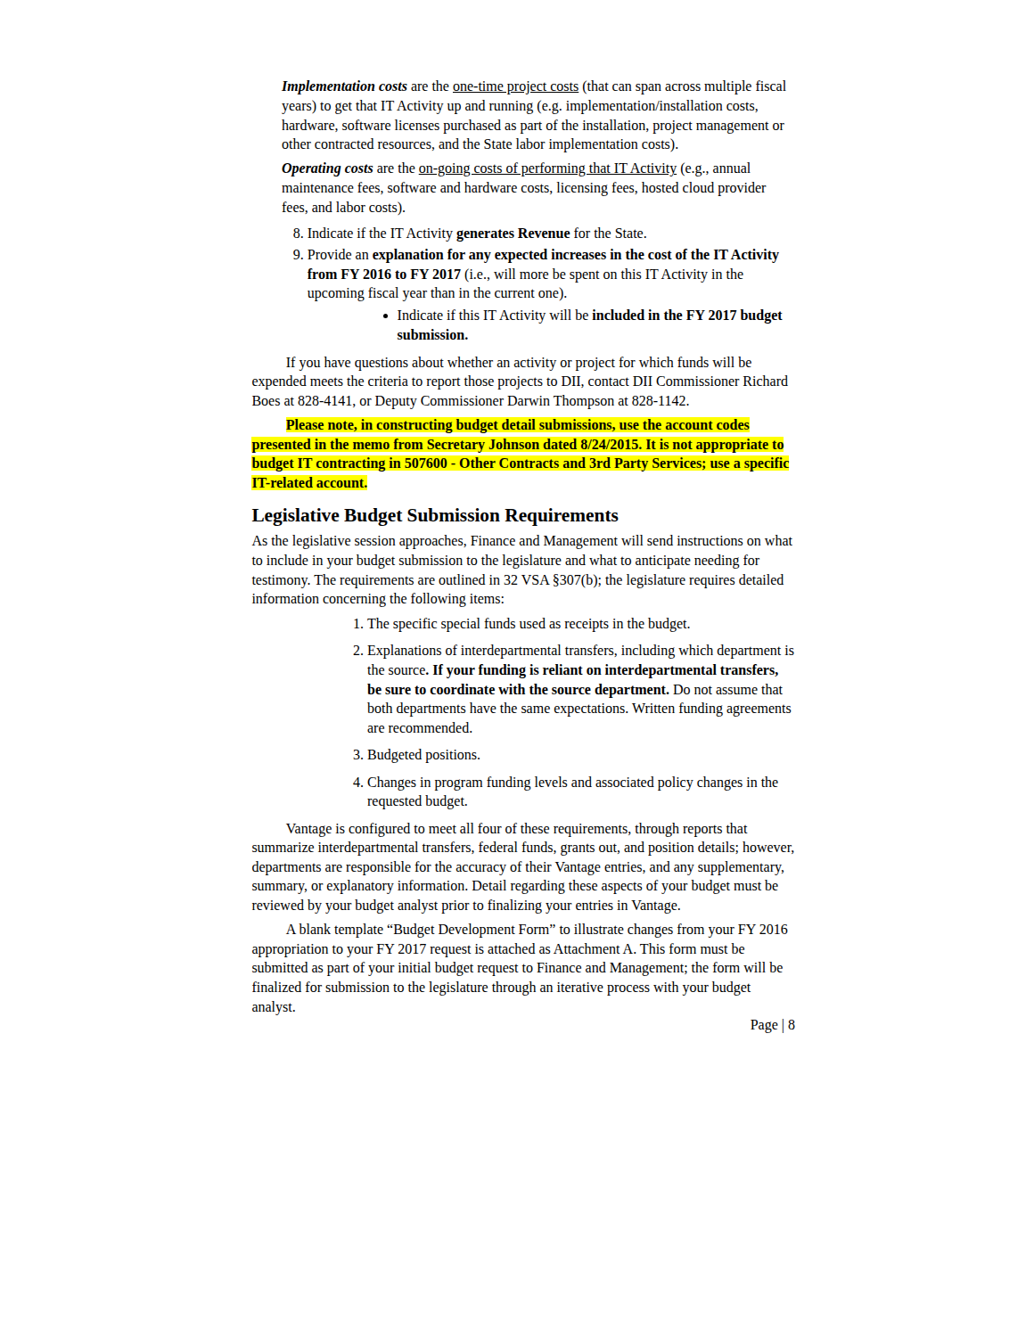Implementation costs are the one-time project costs (that can span across multiple fiscal years) to get that IT Activity up and running (e.g. implementation/installation costs, hardware, software licenses purchased as part of the installation, project management or other contracted resources, and the State labor implementation costs).
Operating costs are the on-going costs of performing that IT Activity (e.g., annual maintenance fees, software and hardware costs, licensing fees, hosted cloud provider fees, and labor costs).
Indicate if the IT Activity generates Revenue for the State.
Provide an explanation for any expected increases in the cost of the IT Activity from FY 2016 to FY 2017 (i.e., will more be spent on this IT Activity in the upcoming fiscal year than in the current one).
Indicate if this IT Activity will be included in the FY 2017 budget submission.
If you have questions about whether an activity or project for which funds will be expended meets the criteria to report those projects to DII, contact DII Commissioner Richard Boes at 828-4141, or Deputy Commissioner Darwin Thompson at 828-1142.
Please note, in constructing budget detail submissions, use the account codes presented in the memo from Secretary Johnson dated 8/24/2015. It is not appropriate to budget IT contracting in 507600 - Other Contracts and 3rd Party Services; use a specific IT-related account.
Legislative Budget Submission Requirements
As the legislative session approaches, Finance and Management will send instructions on what to include in your budget submission to the legislature and what to anticipate needing for testimony. The requirements are outlined in 32 VSA §307(b); the legislature requires detailed information concerning the following items:
The specific special funds used as receipts in the budget.
Explanations of interdepartmental transfers, including which department is the source. If your funding is reliant on interdepartmental transfers, be sure to coordinate with the source department. Do not assume that both departments have the same expectations. Written funding agreements are recommended.
Budgeted positions.
Changes in program funding levels and associated policy changes in the requested budget.
Vantage is configured to meet all four of these requirements, through reports that summarize interdepartmental transfers, federal funds, grants out, and position details; however, departments are responsible for the accuracy of their Vantage entries, and any supplementary, summary, or explanatory information. Detail regarding these aspects of your budget must be reviewed by your budget analyst prior to finalizing your entries in Vantage.
A blank template “Budget Development Form” to illustrate changes from your FY 2016 appropriation to your FY 2017 request is attached as Attachment A. This form must be submitted as part of your initial budget request to Finance and Management; the form will be finalized for submission to the legislature through an iterative process with your budget analyst.
Page | 8